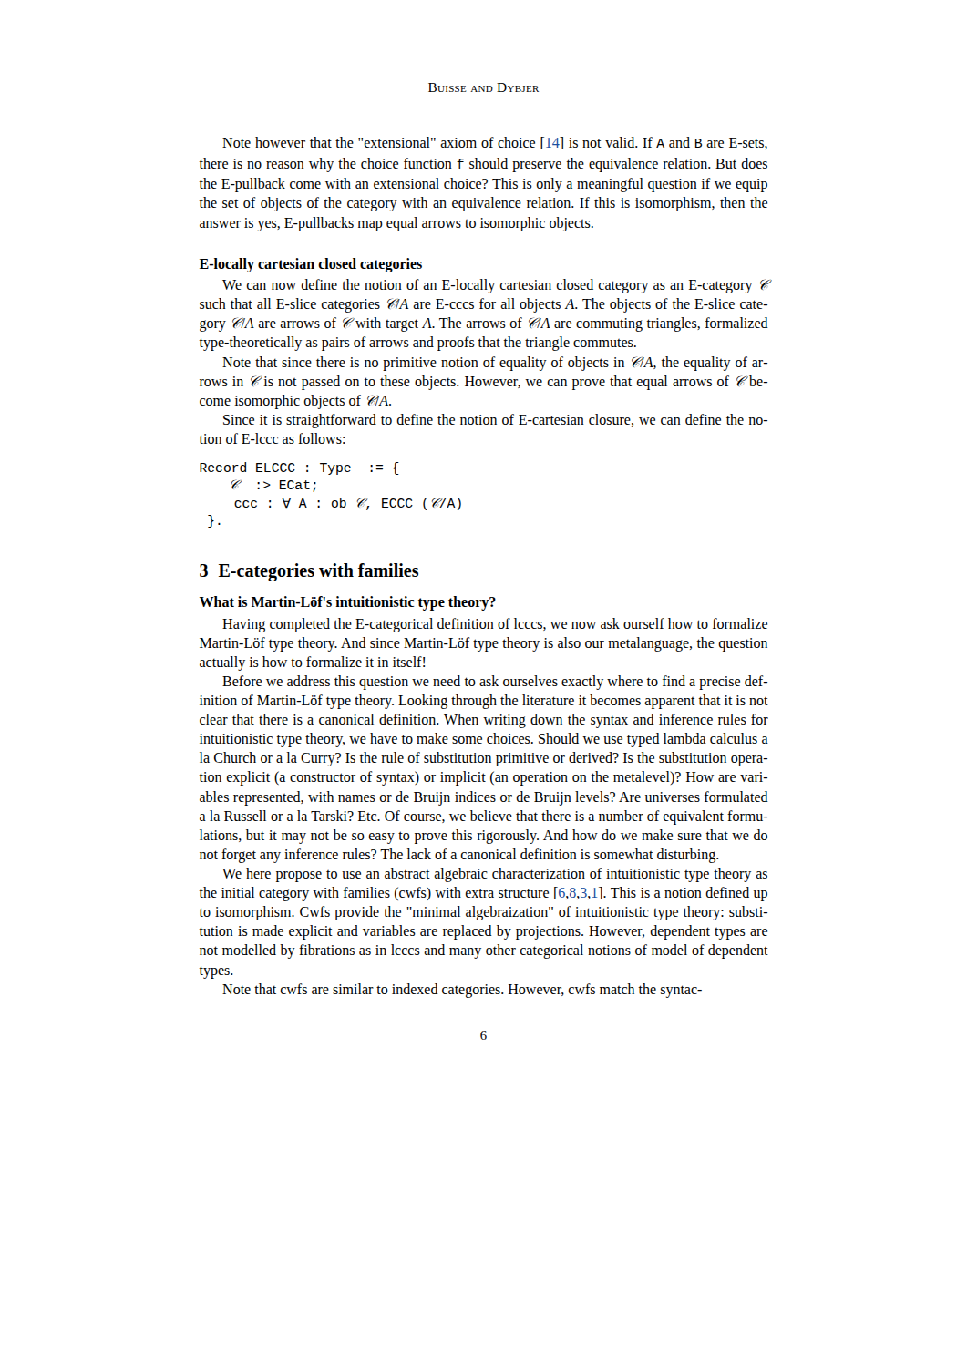Buisse and Dybjer
Note however that the "extensional" axiom of choice [14] is not valid. If A and B are E-sets, there is no reason why the choice function f should preserve the equivalence relation. But does the E-pullback come with an extensional choice? This is only a meaningful question if we equip the set of objects of the category with an equivalence relation. If this is isomorphism, then the answer is yes, E-pullbacks map equal arrows to isomorphic objects.
E-locally cartesian closed categories
We can now define the notion of an E-locally cartesian closed category as an E-category 𝒞 such that all E-slice categories 𝒞/A are E-cccs for all objects A. The objects of the E-slice category 𝒞/A are arrows of 𝒞 with target A. The arrows of 𝒞/A are commuting triangles, formalized type-theoretically as pairs of arrows and proofs that the triangle commutes.
Note that since there is no primitive notion of equality of objects in 𝒞/A, the equality of arrows in 𝒞 is not passed on to these objects. However, we can prove that equal arrows of 𝒞 become isomorphic objects of 𝒞/A.
Since it is straightforward to define the notion of E-cartesian closure, we can define the notion of E-lccc as follows:
Record ELCCC : Type := { 𝒞 :> ECat; ccc : ∀ A : ob 𝒞, ECCC (𝒞/A) }.
3 E-categories with families
What is Martin-Löf's intuitionistic type theory?
Having completed the E-categorical definition of lcccs, we now ask ourself how to formalize Martin-Löf type theory. And since Martin-Löf type theory is also our metalanguage, the question actually is how to formalize it in itself!
Before we address this question we need to ask ourselves exactly where to find a precise definition of Martin-Löf type theory. Looking through the literature it becomes apparent that it is not clear that there is a canonical definition. When writing down the syntax and inference rules for intuitionistic type theory, we have to make some choices. Should we use typed lambda calculus a la Church or a la Curry? Is the rule of substitution primitive or derived? Is the substitution operation explicit (a constructor of syntax) or implicit (an operation on the metalevel)? How are variables represented, with names or de Bruijn indices or de Bruijn levels? Are universes formulated a la Russell or a la Tarski? Etc. Of course, we believe that there is a number of equivalent formulations, but it may not be so easy to prove this rigorously. And how do we make sure that we do not forget any inference rules? The lack of a canonical definition is somewhat disturbing.
We here propose to use an abstract algebraic characterization of intuitionistic type theory as the initial category with families (cwfs) with extra structure [6,8,3,1]. This is a notion defined up to isomorphism. Cwfs provide the "minimal algebraization" of intuitionistic type theory: substitution is made explicit and variables are replaced by projections. However, dependent types are not modelled by fibrations as in lcccs and many other categorical notions of model of dependent types.
Note that cwfs are similar to indexed categories. However, cwfs match the syntac-
6